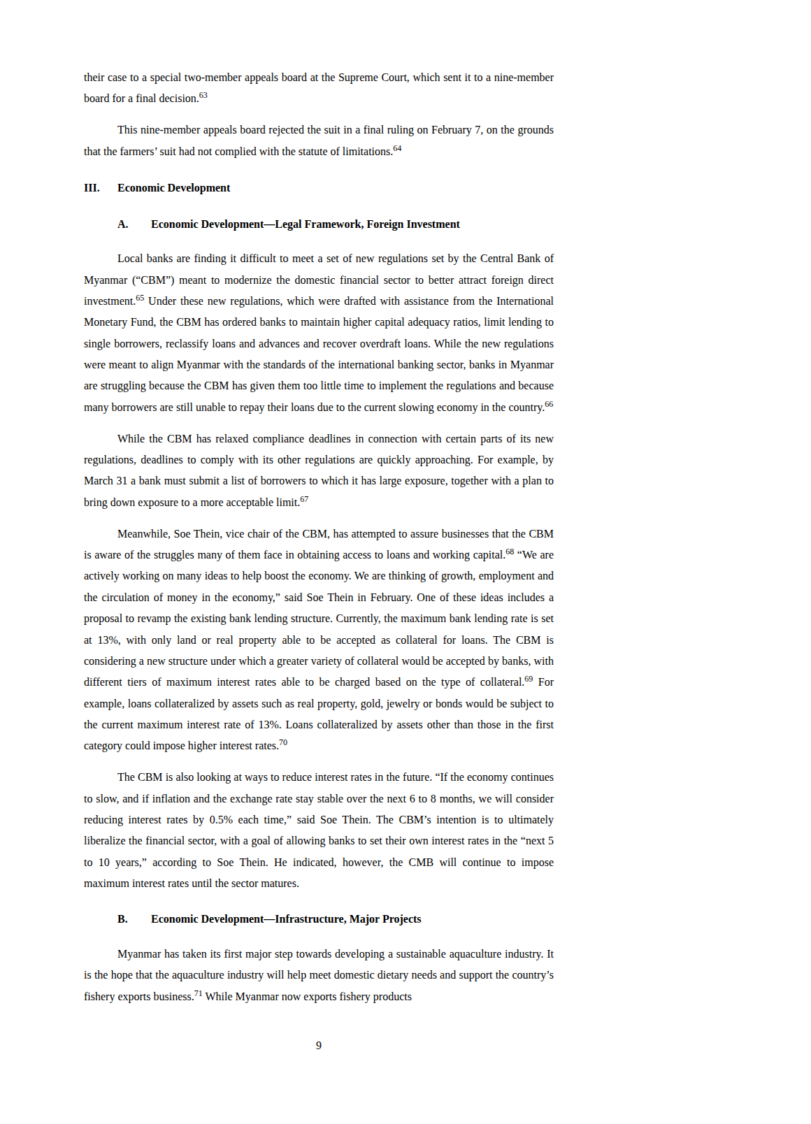their case to a special two-member appeals board at the Supreme Court, which sent it to a nine-member board for a final decision.63
This nine-member appeals board rejected the suit in a final ruling on February 7, on the grounds that the farmers’ suit had not complied with the statute of limitations.64
III. Economic Development
A. Economic Development—Legal Framework, Foreign Investment
Local banks are finding it difficult to meet a set of new regulations set by the Central Bank of Myanmar (“CBM”) meant to modernize the domestic financial sector to better attract foreign direct investment.65 Under these new regulations, which were drafted with assistance from the International Monetary Fund, the CBM has ordered banks to maintain higher capital adequacy ratios, limit lending to single borrowers, reclassify loans and advances and recover overdraft loans. While the new regulations were meant to align Myanmar with the standards of the international banking sector, banks in Myanmar are struggling because the CBM has given them too little time to implement the regulations and because many borrowers are still unable to repay their loans due to the current slowing economy in the country.66
While the CBM has relaxed compliance deadlines in connection with certain parts of its new regulations, deadlines to comply with its other regulations are quickly approaching. For example, by March 31 a bank must submit a list of borrowers to which it has large exposure, together with a plan to bring down exposure to a more acceptable limit.67
Meanwhile, Soe Thein, vice chair of the CBM, has attempted to assure businesses that the CBM is aware of the struggles many of them face in obtaining access to loans and working capital.68 “We are actively working on many ideas to help boost the economy. We are thinking of growth, employment and the circulation of money in the economy,” said Soe Thein in February. One of these ideas includes a proposal to revamp the existing bank lending structure. Currently, the maximum bank lending rate is set at 13%, with only land or real property able to be accepted as collateral for loans. The CBM is considering a new structure under which a greater variety of collateral would be accepted by banks, with different tiers of maximum interest rates able to be charged based on the type of collateral.69 For example, loans collateralized by assets such as real property, gold, jewelry or bonds would be subject to the current maximum interest rate of 13%. Loans collateralized by assets other than those in the first category could impose higher interest rates.70
The CBM is also looking at ways to reduce interest rates in the future. “If the economy continues to slow, and if inflation and the exchange rate stay stable over the next 6 to 8 months, we will consider reducing interest rates by 0.5% each time,” said Soe Thein. The CBM’s intention is to ultimately liberalize the financial sector, with a goal of allowing banks to set their own interest rates in the “next 5 to 10 years,” according to Soe Thein. He indicated, however, the CMB will continue to impose maximum interest rates until the sector matures.
B. Economic Development—Infrastructure, Major Projects
Myanmar has taken its first major step towards developing a sustainable aquaculture industry. It is the hope that the aquaculture industry will help meet domestic dietary needs and support the country’s fishery exports business.71 While Myanmar now exports fishery products
9